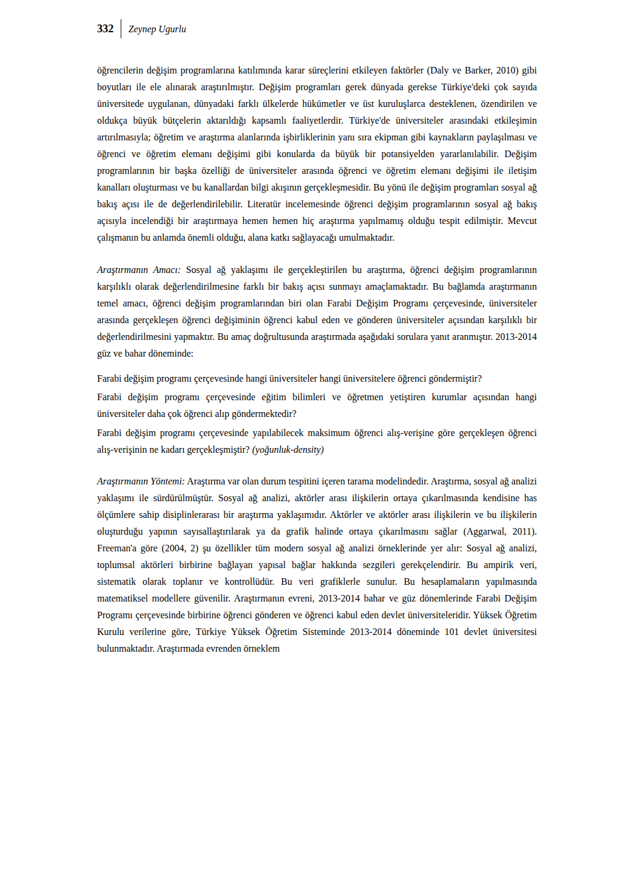332 Zeynep Ugurlu
öğrencilerin değişim programlarına katılımında karar süreçlerini etkileyen faktörler (Daly ve Barker, 2010) gibi boyutları ile ele alınarak araştırılmıştır. Değişim programları gerek dünyada gerekse Türkiye'deki çok sayıda üniversitede uygulanan, dünyadaki farklı ülkelerde hükümetler ve üst kuruluşlarca desteklenen, özendirilen ve oldukça büyük bütçelerin aktarıldığı kapsamlı faaliyetlerdir. Türkiye'de üniversiteler arasındaki etkileşimin artırılmasıyla; öğretim ve araştırma alanlarında işbirliklerinin yanı sıra ekipman gibi kaynakların paylaşılması ve öğrenci ve öğretim elemanı değişimi gibi konularda da büyük bir potansiyelden yararlanılabilir. Değişim programlarının bir başka özelliği de üniversiteler arasında öğrenci ve öğretim elemanı değişimi ile iletişim kanalları oluşturması ve bu kanallardan bilgi akışının gerçekleşmesidir. Bu yönü ile değişim programları sosyal ağ bakış açısı ile de değerlendirilebilir. Literatür incelemesinde öğrenci değişim programlarının sosyal ağ bakış açısıyla incelendiği bir araştırmaya hemen hemen hiç araştırma yapılmamış olduğu tespit edilmiştir. Mevcut çalışmanın bu anlamda önemli olduğu, alana katkı sağlayacağı umulmaktadır.
Araştırmanın Amacı: Sosyal ağ yaklaşımı ile gerçekleştirilen bu araştırma, öğrenci değişim programlarının karşılıklı olarak değerlendirilmesine farklı bir bakış açısı sunmayı amaçlamaktadır. Bu bağlamda araştırmanın temel amacı, öğrenci değişim programlarından biri olan Farabi Değişim Programı çerçevesinde, üniversiteler arasında gerçekleşen öğrenci değişiminin öğrenci kabul eden ve gönderen üniversiteler açısından karşılıklı bir değerlendirilmesini yapmaktır. Bu amaç doğrultusunda araştırmada aşağıdaki sorulara yanıt aranmıştır. 2013-2014 güz ve bahar döneminde:
Farabi değişim programı çerçevesinde hangi üniversiteler hangi üniversitelere öğrenci göndermiştir?
Farabi değişim programı çerçevesinde eğitim bilimleri ve öğretmen yetiştiren kurumlar açısından hangi üniversiteler daha çok öğrenci alıp göndermektedir?
Farabi değişim programı çerçevesinde yapılabilecek maksimum öğrenci alış-verişine göre gerçekleşen öğrenci alış-verişinin ne kadarı gerçekleşmiştir? (yoğunluk-density)
Araştırmanın Yöntemi: Araştırma var olan durum tespitini içeren tarama modelindedir. Araştırma, sosyal ağ analizi yaklaşımı ile sürdürülmüştür. Sosyal ağ analizi, aktörler arası ilişkilerin ortaya çıkarılmasında kendisine has ölçümlere sahip disiplinlerarası bir araştırma yaklaşımıdır. Aktörler ve aktörler arası ilişkilerin ve bu ilişkilerin oluşturduğu yapının sayısallaştırılarak ya da grafik halinde ortaya çıkarılmasını sağlar (Aggarwal, 2011). Freeman'a göre (2004, 2) şu özellikler tüm modern sosyal ağ analizi örneklerinde yer alır: Sosyal ağ analizi, toplumsal aktörleri birbirine bağlayan yapısal bağlar hakkında sezgileri gerekçelendirir. Bu ampirik veri, sistematik olarak toplanır ve kontrollüdür. Bu veri grafiklerle sunulur. Bu hesaplamaların yapılmasında matematiksel modellere güvenilir. Araştırmanın evreni, 2013-2014 bahar ve güz dönemlerinde Farabi Değişim Programı çerçevesinde birbirine öğrenci gönderen ve öğrenci kabul eden devlet üniversiteleridir. Yüksek Öğretim Kurulu verilerine göre, Türkiye Yüksek Öğretim Sisteminde 2013-2014 döneminde 101 devlet üniversitesi bulunmaktadır. Araştırmada evrenden örneklem